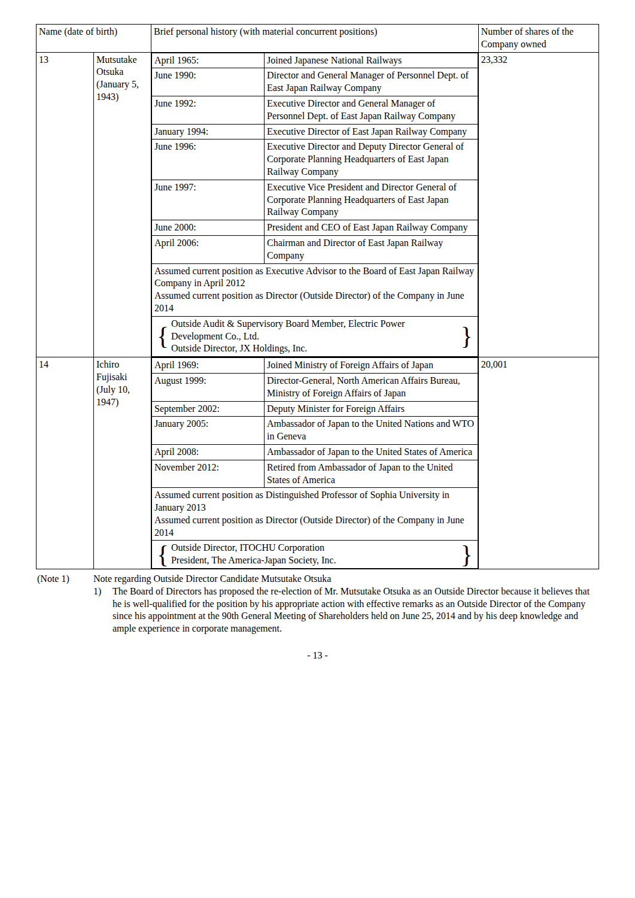| Name (date of birth) | Brief personal history (with material concurrent positions) | Number of shares of the Company owned |
| --- | --- | --- |
| 13 | Mutsutake Otsuka (January 5, 1943) | / April 1965: / Joined Japanese National Railways / / June 1990: / Director and General Manager of Personnel Dept. of East Japan Railway Company / / June 1992: / Executive Director and General Manager of Personnel Dept. of East Japan Railway Company / / January 1994: / Executive Director of East Japan Railway Company / / June 1996: / Executive Director and Deputy Director General of Corporate Planning Headquarters of East Japan Railway Company / / June 1997: / Executive Vice President and Director General of Corporate Planning Headquarters of East Japan Railway Company / / June 2000: / President and CEO of East Japan Railway Company / / April 2006: / Chairman and Director of East Japan Railway Company / / Assumed current position as Executive Advisor to the Board of East Japan Railway Company in April 2012 Assumed current position as Director (Outside Director) of the Company in June 2014 / / { Outside Audit & Supervisory Board Member, Electric Power Development Co., Ltd. Outside Director, JX Holdings, Inc. } / | 23,332 |
| 14 | Ichiro Fujisaki (July 10, 1947) | / April 1969: / Joined Ministry of Foreign Affairs of Japan / / August 1999: / Director-General, North American Affairs Bureau, Ministry of Foreign Affairs of Japan / / September 2002: / Deputy Minister for Foreign Affairs / / January 2005: / Ambassador of Japan to the United Nations and WTO in Geneva / / April 2008: / Ambassador of Japan to the United States of America / / November 2012: / Retired from Ambassador of Japan to the United States of America / / Assumed current position as Distinguished Professor of Sophia University in January 2013 Assumed current position as Director (Outside Director) of the Company in June 2014 / / { Outside Director, ITOCHU Corporation President, The America-Japan Society, Inc. } / | 20,001 |
| (Note 1) | Note regarding Outside Director Candidate Mutsutake Otsuka |
| | 1) | The Board of Directors has proposed the re-election of Mr. Mutsutake Otsuka as an Outside Director because it believes that he is well-qualified for the position by his appropriate action with effective remarks as an Outside Director of the Company since his appointment at the 90th General Meeting of Shareholders held on June 25, 2014 and by his deep knowledge and ample experience in corporate management. |
- 13 -